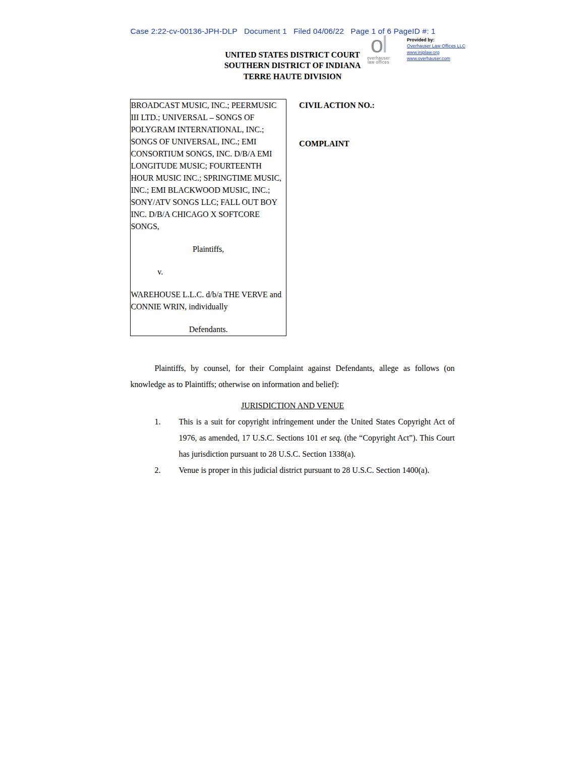Case 2:22-cv-00136-JPH-DLP Document 1 Filed 04/06/22 Page 1 of 6 PageID #: 1
ol overhauser
law offices
Provided by:
Overhauser Law Offices LLC
www.iniplaw.org
www.overhauser.com
UNITED STATES DISTRICT COURT
SOUTHERN DISTRICT OF INDIANA
TERRE HAUTE DIVISION
| BROADCAST MUSIC, INC.; PEERMUSIC III LTD.; UNIVERSAL – SONGS OF POLYGRAM INTERNATIONAL, INC.; SONGS OF UNIVERSAL, INC.; EMI CONSORTIUM SONGS, INC. d/b/a EMI LONGITUDE MUSIC; FOURTEENTH HOUR MUSIC INC.; SPRINGTIME MUSIC, INC.; EMI BLACKWOOD MUSIC, INC.; SONY/ATV SONGS LLC; FALL OUT BOY INC. d/b/a CHICAGO X SOFTCORE SONGS, Plaintiffs, v. WAREHOUSE L.L.C. d/b/a THE VERVE and CONNIE WRIN, individually Defendants. | | CIVIL ACTION NO.: COMPLAINT |
Plaintiffs, by counsel, for their Complaint against Defendants, allege as follows (on knowledge as to Plaintiffs; otherwise on information and belief):
JURISDICTION AND VENUE
1. This is a suit for copyright infringement under the United States Copyright Act of 1976, as amended, 17 U.S.C. Sections 101 et seq. (the “Copyright Act”). This Court has jurisdiction pursuant to 28 U.S.C. Section 1338(a).
2. Venue is proper in this judicial district pursuant to 28 U.S.C. Section 1400(a).